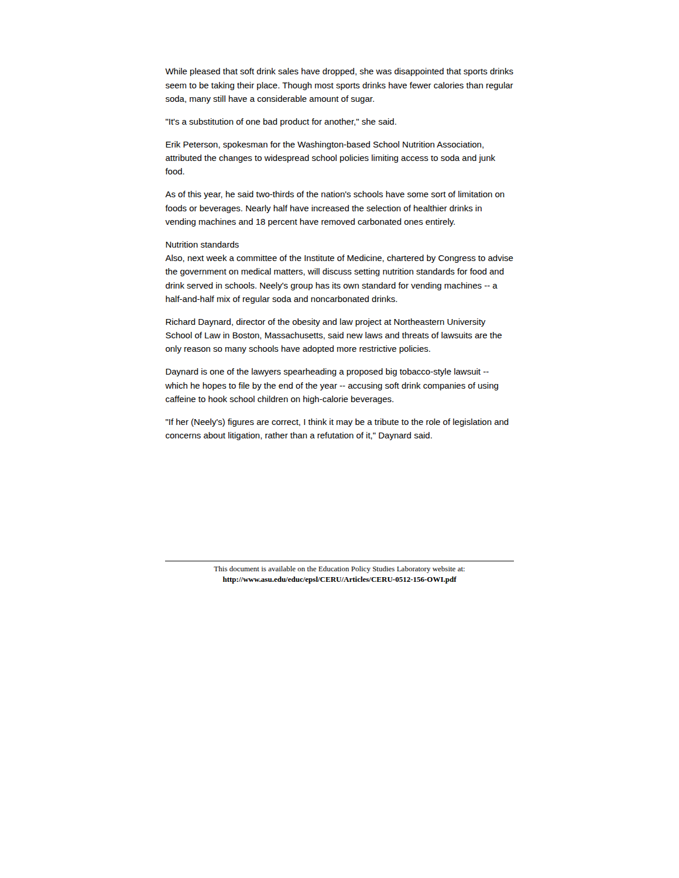While pleased that soft drink sales have dropped, she was disappointed that sports drinks seem to be taking their place. Though most sports drinks have fewer calories than regular soda, many still have a considerable amount of sugar.
"It's a substitution of one bad product for another," she said.
Erik Peterson, spokesman for the Washington-based School Nutrition Association, attributed the changes to widespread school policies limiting access to soda and junk food.
As of this year, he said two-thirds of the nation's schools have some sort of limitation on foods or beverages. Nearly half have increased the selection of healthier drinks in vending machines and 18 percent have removed carbonated ones entirely.
Nutrition standards
Also, next week a committee of the Institute of Medicine, chartered by Congress to advise the government on medical matters, will discuss setting nutrition standards for food and drink served in schools. Neely's group has its own standard for vending machines -- a half-and-half mix of regular soda and noncarbonated drinks.
Richard Daynard, director of the obesity and law project at Northeastern University School of Law in Boston, Massachusetts, said new laws and threats of lawsuits are the only reason so many schools have adopted more restrictive policies.
Daynard is one of the lawyers spearheading a proposed big tobacco-style lawsuit -- which he hopes to file by the end of the year -- accusing soft drink companies of using caffeine to hook school children on high-calorie beverages.
"If her (Neely's) figures are correct, I think it may be a tribute to the role of legislation and concerns about litigation, rather than a refutation of it," Daynard said.
This document is available on the Education Policy Studies Laboratory website at:
http://www.asu.edu/educ/epsl/CERU/Articles/CERU-0512-156-OWI.pdf